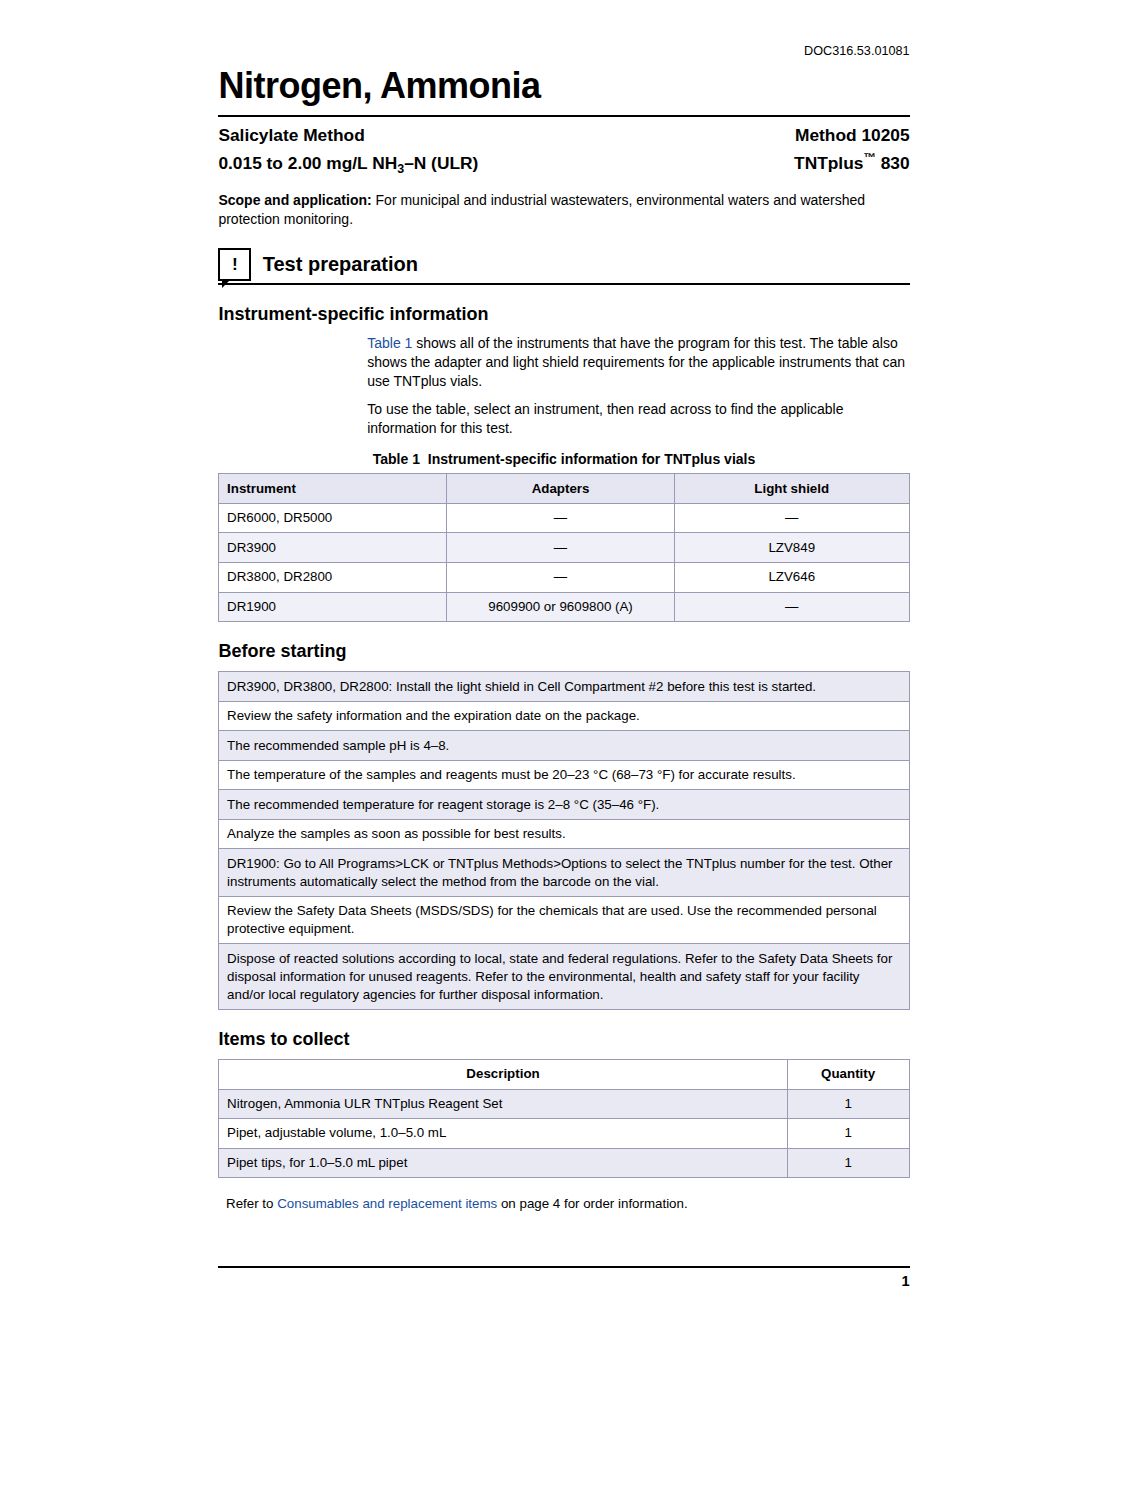DOC316.53.01081
Nitrogen, Ammonia
Salicylate Method Method 10205
0.015 to 2.00 mg/L NH3–N (ULR) TNTplus™ 830
Scope and application: For municipal and industrial wastewaters, environmental waters and watershed protection monitoring.
Test preparation
Instrument-specific information
Table 1 shows all of the instruments that have the program for this test. The table also shows the adapter and light shield requirements for the applicable instruments that can use TNTplus vials.
To use the table, select an instrument, then read across to find the applicable information for this test.
Table 1 Instrument-specific information for TNTplus vials
| Instrument | Adapters | Light shield |
| --- | --- | --- |
| DR6000, DR5000 | — | — |
| DR3900 | — | LZV849 |
| DR3800, DR2800 | — | LZV646 |
| DR1900 | 9609900 or 9609800 (A) | — |
Before starting
| DR3900, DR3800, DR2800: Install the light shield in Cell Compartment #2 before this test is started. |
| Review the safety information and the expiration date on the package. |
| The recommended sample pH is 4–8. |
| The temperature of the samples and reagents must be 20–23 °C (68–73 °F) for accurate results. |
| The recommended temperature for reagent storage is 2–8 °C (35–46 °F). |
| Analyze the samples as soon as possible for best results. |
| DR1900: Go to All Programs>LCK or TNTplus Methods>Options to select the TNTplus number for the test. Other instruments automatically select the method from the barcode on the vial. |
| Review the Safety Data Sheets (MSDS/SDS) for the chemicals that are used. Use the recommended personal protective equipment. |
| Dispose of reacted solutions according to local, state and federal regulations. Refer to the Safety Data Sheets for disposal information for unused reagents. Refer to the environmental, health and safety staff for your facility and/or local regulatory agencies for further disposal information. |
Items to collect
| Description | Quantity |
| --- | --- |
| Nitrogen, Ammonia ULR TNTplus Reagent Set | 1 |
| Pipet, adjustable volume, 1.0–5.0 mL | 1 |
| Pipet tips, for 1.0–5.0 mL pipet | 1 |
Refer to Consumables and replacement items on page 4 for order information.
1